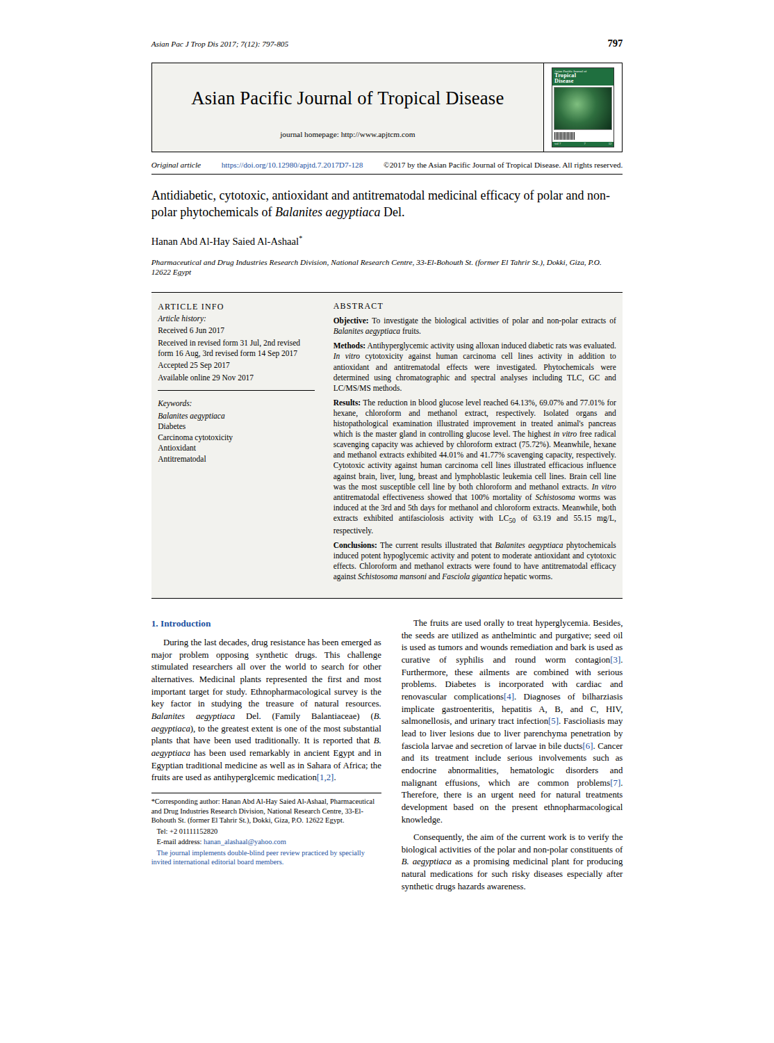Asian Pac J Trop Dis 2017; 7(12): 797-805 797
Asian Pacific Journal of Tropical Disease
journal homepage: http://www.apjtcm.com
Asian Pacific Journal of
Tropical
Disease
vol 7712
Original article https://doi.org/10.12980/apjtd.7.2017D7-128 ©2017 by the Asian Pacific Journal of Tropical Disease. All rights reserved.
Antidiabetic, cytotoxic, antioxidant and antitrematodal medicinal efficacy of polar and non-polar phytochemicals of Balanites aegyptiaca Del.
Hanan Abd Al-Hay Saied Al-Ashaal*
Pharmaceutical and Drug Industries Research Division, National Research Centre, 33-El-Bohouth St. (former El Tahrir St.), Dokki, Giza, P.O. 12622 Egypt
ARTICLE INFO
Article history:
Received 6 Jun 2017
Received in revised form 31 Jul, 2nd revised form 16 Aug, 3rd revised form 14 Sep 2017
Accepted 25 Sep 2017
Available online 29 Nov 2017
Keywords:
Balanites aegyptiaca
Diabetes
Carcinoma cytotoxicity
Antioxidant
Antitrematodal
ABSTRACT
Objective: To investigate the biological activities of polar and non-polar extracts of Balanites aegyptiaca fruits.
Methods: Antihyperglycemic activity using alloxan induced diabetic rats was evaluated. In vitro cytotoxicity against human carcinoma cell lines activity in addition to antioxidant and antitrematodal effects were investigated. Phytochemicals were determined using chromatographic and spectral analyses including TLC, GC and LC/MS/MS methods.
Results: The reduction in blood glucose level reached 64.13%, 69.07% and 77.01% for hexane, chloroform and methanol extract, respectively. Isolated organs and histopathological examination illustrated improvement in treated animal's pancreas which is the master gland in controlling glucose level. The highest in vitro free radical scavenging capacity was achieved by chloroform extract (75.72%). Meanwhile, hexane and methanol extracts exhibited 44.01% and 41.77% scavenging capacity, respectively. Cytotoxic activity against human carcinoma cell lines illustrated efficacious influence against brain, liver, lung, breast and lymphoblastic leukemia cell lines. Brain cell line was the most susceptible cell line by both chloroform and methanol extracts. In vitro antitrematodal effectiveness showed that 100% mortality of Schistosoma worms was induced at the 3rd and 5th days for methanol and chloroform extracts. Meanwhile, both extracts exhibited antifasciolosis activity with LC50 of 63.19 and 55.15 mg/L, respectively.
Conclusions: The current results illustrated that Balanites aegyptiaca phytochemicals induced potent hypoglycemic activity and potent to moderate antioxidant and cytotoxic effects. Chloroform and methanol extracts were found to have antitrematodal efficacy against Schistosoma mansoni and Fasciola gigantica hepatic worms.
1. Introduction
During the last decades, drug resistance has been emerged as major problem opposing synthetic drugs. This challenge stimulated researchers all over the world to search for other alternatives. Medicinal plants represented the first and most important target for study. Ethnopharmacological survey is the key factor in studying the treasure of natural resources. Balanites aegyptiaca Del. (Family Balantiaceae) (B. aegyptiaca), to the greatest extent is one of the most substantial plants that have been used traditionally. It is reported that B. aegyptiaca has been used remarkably in ancient Egypt and in Egyptian traditional medicine as well as in Sahara of Africa; the fruits are used as antihyperglcemic medication[1,2].
*Corresponding author: Hanan Abd Al-Hay Saied Al-Ashaal, Pharmaceutical and Drug Industries Research Division, National Research Centre, 33-El-Bohouth St. (former El Tahrir St.), Dokki, Giza, P.O. 12622 Egypt.
Tel: +2 01111152820
E-mail address: hanan_alashaal@yahoo.com
The journal implements double-blind peer review practiced by specially invited international editorial board members.
The fruits are used orally to treat hyperglycemia. Besides, the seeds are utilized as anthelmintic and purgative; seed oil is used as tumors and wounds remediation and bark is used as curative of syphilis and round worm contagion[3]. Furthermore, these ailments are combined with serious problems. Diabetes is incorporated with cardiac and renovascular complications[4]. Diagnoses of bilharziasis implicate gastroenteritis, hepatitis A, B, and C, HIV, salmonellosis, and urinary tract infection[5]. Fascioliasis may lead to liver lesions due to liver parenchyma penetration by fasciola larvae and secretion of larvae in bile ducts[6]. Cancer and its treatment include serious involvements such as endocrine abnormalities, hematologic disorders and malignant effusions, which are common problems[7]. Therefore, there is an urgent need for natural treatments development based on the present ethnopharmacological knowledge.
Consequently, the aim of the current work is to verify the biological activities of the polar and non-polar constituents of B. aegyptiaca as a promising medicinal plant for producing natural medications for such risky diseases especially after synthetic drugs hazards awareness.